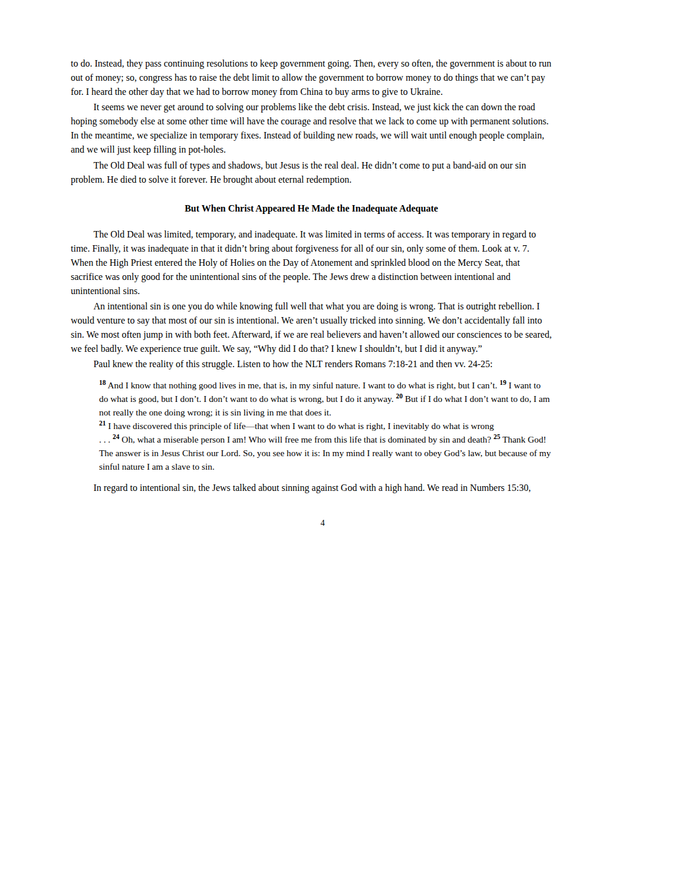to do. Instead, they pass continuing resolutions to keep government going. Then, every so often, the government is about to run out of money; so, congress has to raise the debt limit to allow the government to borrow money to do things that we can’t pay for. I heard the other day that we had to borrow money from China to buy arms to give to Ukraine.
It seems we never get around to solving our problems like the debt crisis. Instead, we just kick the can down the road hoping somebody else at some other time will have the courage and resolve that we lack to come up with permanent solutions. In the meantime, we specialize in temporary fixes. Instead of building new roads, we will wait until enough people complain, and we will just keep filling in pot-holes.
The Old Deal was full of types and shadows, but Jesus is the real deal. He didn’t come to put a band-aid on our sin problem. He died to solve it forever. He brought about eternal redemption.
But When Christ Appeared He Made the Inadequate Adequate
The Old Deal was limited, temporary, and inadequate. It was limited in terms of access. It was temporary in regard to time. Finally, it was inadequate in that it didn’t bring about forgiveness for all of our sin, only some of them. Look at v. 7. When the High Priest entered the Holy of Holies on the Day of Atonement and sprinkled blood on the Mercy Seat, that sacrifice was only good for the unintentional sins of the people. The Jews drew a distinction between intentional and unintentional sins.
An intentional sin is one you do while knowing full well that what you are doing is wrong. That is outright rebellion. I would venture to say that most of our sin is intentional. We aren’t usually tricked into sinning. We don’t accidentally fall into sin. We most often jump in with both feet. Afterward, if we are real believers and haven’t allowed our consciences to be seared, we feel badly. We experience true guilt. We say, “Why did I do that? I knew I shouldn’t, but I did it anyway.”
Paul knew the reality of this struggle. Listen to how the NLT renders Romans 7:18-21 and then vv. 24-25:
18 And I know that nothing good lives in me, that is, in my sinful nature. I want to do what is right, but I can’t. 19 I want to do what is good, but I don’t. I don’t want to do what is wrong, but I do it anyway. 20 But if I do what I don’t want to do, I am not really the one doing wrong; it is sin living in me that does it.
21 I have discovered this principle of life—that when I want to do what is right, I inevitably do what is wrong
. . . 24 Oh, what a miserable person I am! Who will free me from this life that is dominated by sin and death? 25 Thank God! The answer is in Jesus Christ our Lord. So, you see how it is: In my mind I really want to obey God’s law, but because of my sinful nature I am a slave to sin.
In regard to intentional sin, the Jews talked about sinning against God with a high hand. We read in Numbers 15:30,
4